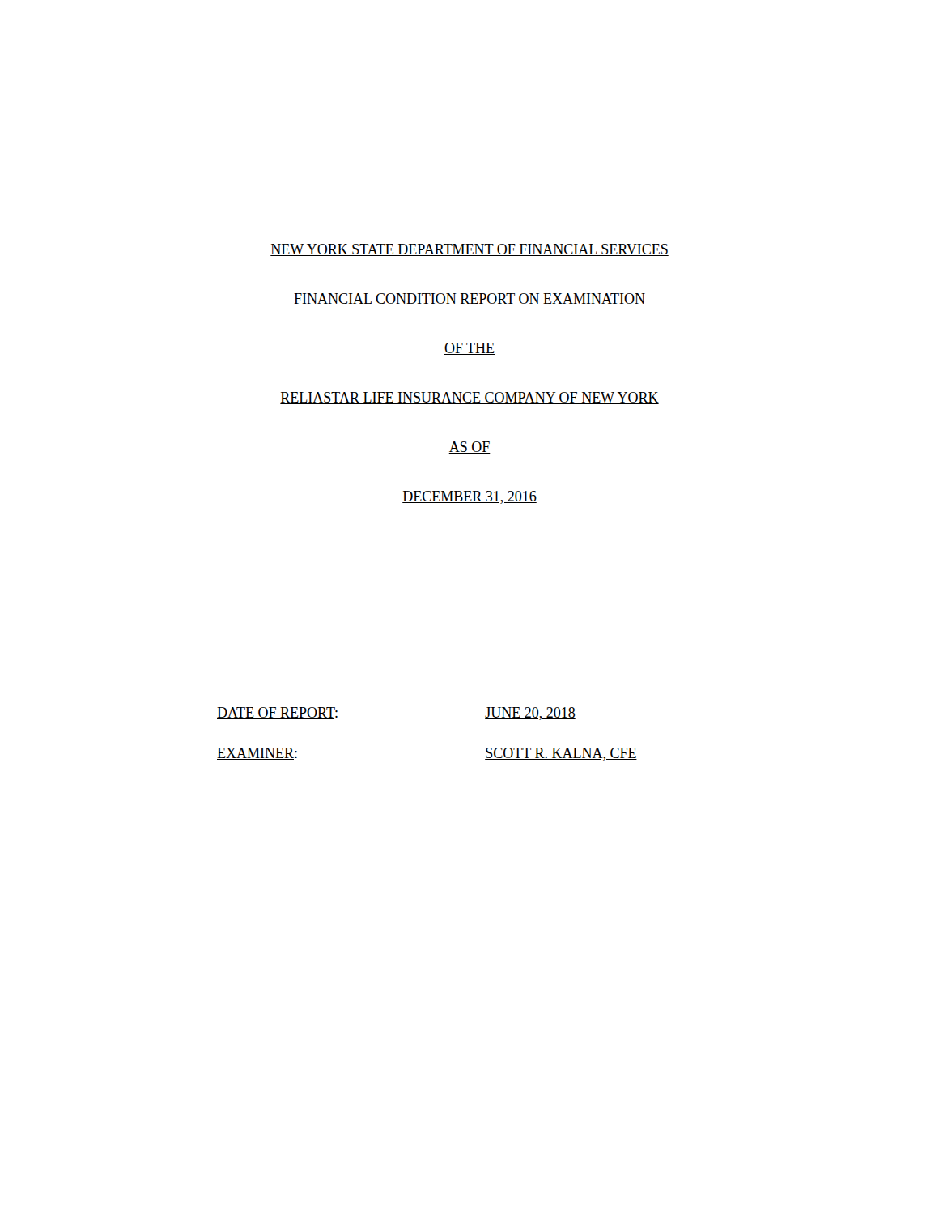NEW YORK STATE DEPARTMENT OF FINANCIAL SERVICES
FINANCIAL CONDITION REPORT ON EXAMINATION
OF THE
RELIASTAR LIFE INSURANCE COMPANY OF NEW YORK
AS OF
DECEMBER 31, 2016
DATE OF REPORT:
JUNE 20, 2018
EXAMINER:
SCOTT R. KALNA, CFE